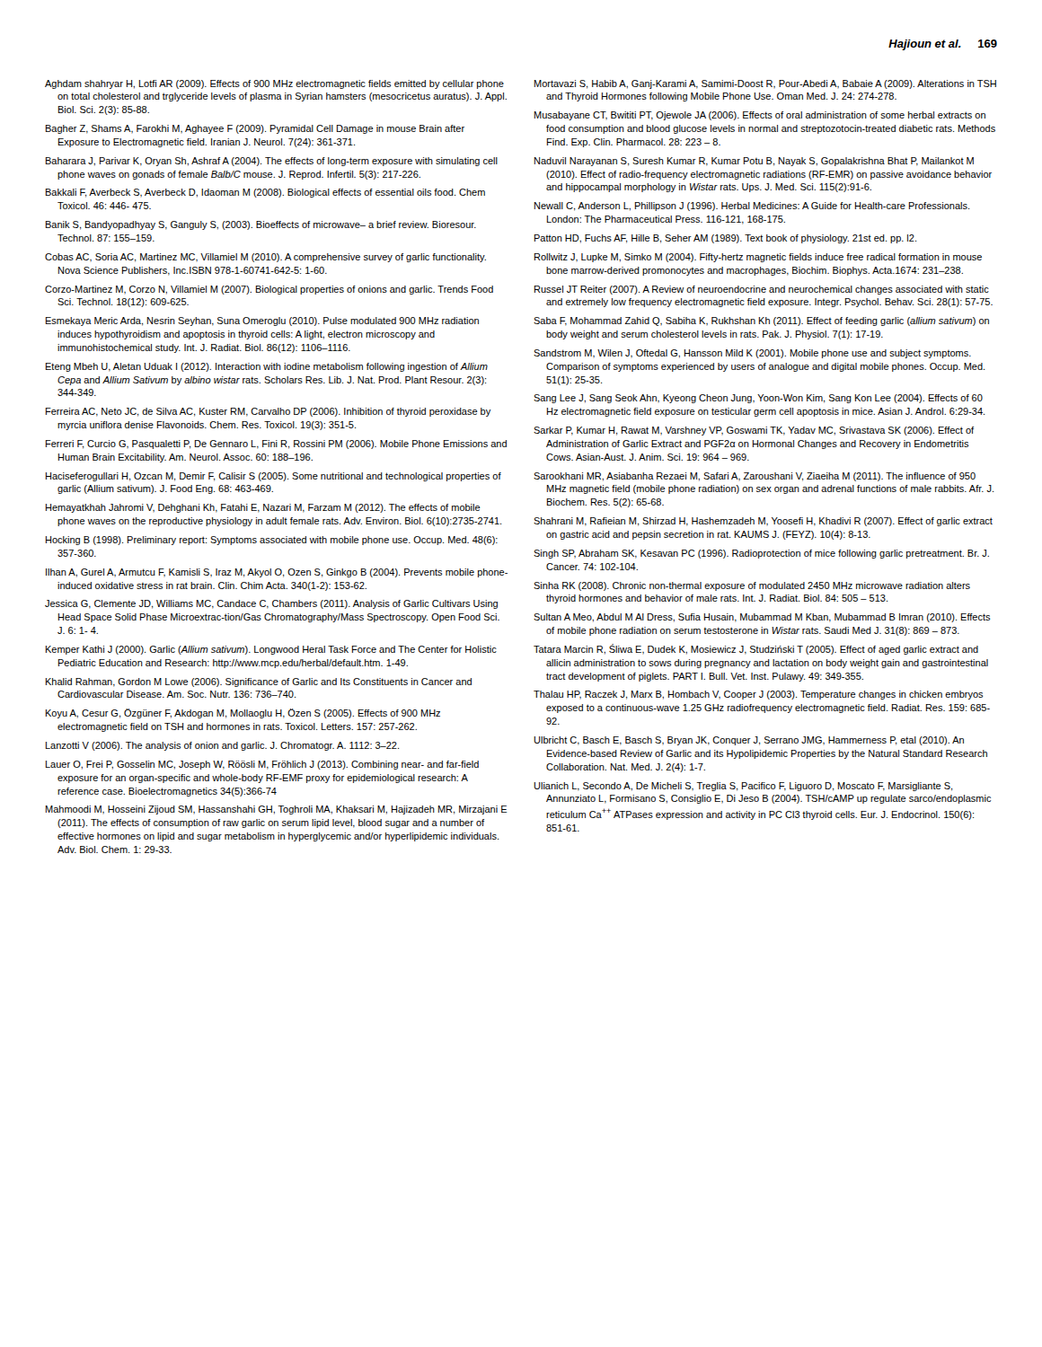Hajioun et al. 169
Aghdam shahryar H, Lotfi AR (2009). Effects of 900 MHz electromagnetic fields emitted by cellular phone on total cholesterol and trglyceride levels of plasma in Syrian hamsters (mesocricetus auratus). J. Appl. Biol. Sci. 2(3): 85-88.
Bagher Z, Shams A, Farokhi M, Aghayee F (2009). Pyramidal Cell Damage in mouse Brain after Exposure to Electromagnetic field. Iranian J. Neurol. 7(24): 361-371.
Baharara J, Parivar K, Oryan Sh, Ashraf A (2004). The effects of long-term exposure with simulating cell phone waves on gonads of female Balb/C mouse. J. Reprod. Infertil. 5(3): 217-226.
Bakkali F, Averbeck S, Averbeck D, Idaoman M (2008). Biological effects of essential oils food. Chem Toxicol. 46: 446- 475.
Banik S, Bandyopadhyay S, Ganguly S, (2003). Bioeffects of microwave– a brief review. Bioresour. Technol. 87: 155–159.
Cobas AC, Soria AC, Martinez MC, Villamiel M (2010). A comprehensive survey of garlic functionality. Nova Science Publishers, Inc.ISBN 978-1-60741-642-5: 1-60.
Corzo-Martinez M, Corzo N, Villamiel M (2007). Biological properties of onions and garlic. Trends Food Sci. Technol. 18(12): 609-625.
Esmekaya Meric Arda, Nesrin Seyhan, Suna Omeroglu (2010). Pulse modulated 900 MHz radiation induces hypothyroidism and apoptosis in thyroid cells: A light, electron microscopy and immunohistochemical study. Int. J. Radiat. Biol. 86(12): 1106–1116.
Eteng Mbeh U, Aletan Uduak I (2012). Interaction with iodine metabolism following ingestion of Allium Cepa and Allium Sativum by albino wistar rats. Scholars Res. Lib. J. Nat. Prod. Plant Resour. 2(3): 344-349.
Ferreira AC, Neto JC, de Silva AC, Kuster RM, Carvalho DP (2006). Inhibition of thyroid peroxidase by myrcia uniflora denise Flavonoids. Chem. Res. Toxicol. 19(3): 351-5.
Ferreri F, Curcio G, Pasqualetti P, De Gennaro L, Fini R, Rossini PM (2006). Mobile Phone Emissions and Human Brain Excitability. Am. Neurol. Assoc. 60: 188–196.
Haciseferogullari H, Ozcan M, Demir F, Calisir S (2005). Some nutritional and technological properties of garlic (Allium sativum). J. Food Eng. 68: 463-469.
Hemayatkhah Jahromi V, Dehghani Kh, Fatahi E, Nazari M, Farzam M (2012). The effects of mobile phone waves on the reproductive physiology in adult female rats. Adv. Environ. Biol. 6(10):2735-2741.
Hocking B (1998). Preliminary report: Symptoms associated with mobile phone use. Occup. Med. 48(6): 357-360.
Ilhan A, Gurel A, Armutcu F, Kamisli S, Iraz M, Akyol O, Ozen S, Ginkgo B (2004). Prevents mobile phone-induced oxidative stress in rat brain. Clin. Chim Acta. 340(1-2): 153-62.
Jessica G, Clemente JD, Williams MC, Candace C, Chambers (2011). Analysis of Garlic Cultivars Using Head Space Solid Phase Microextrac-tion/Gas Chromatography/Mass Spectroscopy. Open Food Sci. J. 6: 1- 4.
Kemper Kathi J (2000). Garlic (Allium sativum). Longwood Heral Task Force and The Center for Holistic Pediatric Education and Research: http://www.mcp.edu/herbal/default.htm. 1-49.
Khalid Rahman, Gordon M Lowe (2006). Significance of Garlic and Its Constituents in Cancer and Cardiovascular Disease. Am. Soc. Nutr. 136: 736–740.
Koyu A, Cesur G, Özgüner F, Akdogan M, Mollaoglu H, Özen S (2005). Effects of 900 MHz electromagnetic field on TSH and hormones in rats. Toxicol. Letters. 157: 257-262.
Lanzotti V (2006). The analysis of onion and garlic. J. Chromatogr. A. 1112: 3–22.
Lauer O, Frei P, Gosselin MC, Joseph W, Röösli M, Fröhlich J (2013). Combining near- and far-field exposure for an organ-specific and whole-body RF-EMF proxy for epidemiological research: A reference case. Bioelectromagnetics 34(5):366-74
Mahmoodi M, Hosseini Zijoud SM, Hassanshahi GH, Toghroli MA, Khaksari M, Hajizadeh MR, Mirzajani E (2011). The effects of consumption of raw garlic on serum lipid level, blood sugar and a number of effective hormones on lipid and sugar metabolism in hyperglycemic and/or hyperlipidemic individuals. Adv. Biol. Chem. 1: 29-33.
Mortavazi S, Habib A, Ganj-Karami A, Samimi-Doost R, Pour-Abedi A, Babaie A (2009). Alterations in TSH and Thyroid Hormones following Mobile Phone Use. Oman Med. J. 24: 274-278.
Musabayane CT, Bwititi PT, Ojewole JA (2006). Effects of oral administration of some herbal extracts on food consumption and blood glucose levels in normal and streptozotocin-treated diabetic rats. Methods Find. Exp. Clin. Pharmacol. 28: 223 – 8.
Naduvil Narayanan S, Suresh Kumar R, Kumar Potu B, Nayak S, Gopalakrishna Bhat P, Mailankot M (2010). Effect of radio-frequency electromagnetic radiations (RF-EMR) on passive avoidance behavior and hippocampal morphology in Wistar rats. Ups. J. Med. Sci. 115(2):91-6.
Newall C, Anderson L, Phillipson J (1996). Herbal Medicines: A Guide for Health-care Professionals. London: The Pharmaceutical Press. 116-121, 168-175.
Patton HD, Fuchs AF, Hille B, Seher AM (1989). Text book of physiology. 21st ed. pp. l2.
Rollwitz J, Lupke M, Simko M (2004). Fifty-hertz magnetic fields induce free radical formation in mouse bone marrow-derived promonocytes and macrophages, Biochim. Biophys. Acta.1674: 231–238.
Russel JT Reiter (2007). A Review of neuroendocrine and neurochemical changes associated with static and extremely low frequency electromagnetic field exposure. Integr. Psychol. Behav. Sci. 28(1): 57-75.
Saba F, Mohammad Zahid Q, Sabiha K, Rukhshan Kh (2011). Effect of feeding garlic (allium sativum) on body weight and serum cholesterol levels in rats. Pak. J. Physiol. 7(1): 17-19.
Sandstrom M, Wilen J, Oftedal G, Hansson Mild K (2001). Mobile phone use and subject symptoms. Comparison of symptoms experienced by users of analogue and digital mobile phones. Occup. Med. 51(1): 25-35.
Sang Lee J, Sang Seok Ahn, Kyeong Cheon Jung, Yoon-Won Kim, Sang Kon Lee (2004). Effects of 60 Hz electromagnetic field exposure on testicular germ cell apoptosis in mice. Asian J. Androl. 6:29-34.
Sarkar P, Kumar H, Rawat M, Varshney VP, Goswami TK, Yadav MC, Srivastava SK (2006). Effect of Administration of Garlic Extract and PGF2α on Hormonal Changes and Recovery in Endometritis Cows. Asian-Aust. J. Anim. Sci. 19: 964 – 969.
Sarookhani MR, Asiabanha Rezaei M, Safari A, Zaroushani V, Ziaeiha M (2011). The influence of 950 MHz magnetic field (mobile phone radiation) on sex organ and adrenal functions of male rabbits. Afr. J. Biochem. Res. 5(2): 65-68.
Shahrani M, Rafieian M, Shirzad H, Hashemzadeh M, Yoosefi H, Khadivi R (2007). Effect of garlic extract on gastric acid and pepsin secretion in rat. KAUMS J. (FEYZ). 10(4): 8-13.
Singh SP, Abraham SK, Kesavan PC (1996). Radioprotection of mice following garlic pretreatment. Br. J. Cancer. 74: 102-104.
Sinha RK (2008). Chronic non-thermal exposure of modulated 2450 MHz microwave radiation alters thyroid hormones and behavior of male rats. Int. J. Radiat. Biol. 84: 505 – 513.
Sultan A Meo, Abdul M Al Dress, Sufia Husain, Mubammad M Kban, Mubammad B Imran (2010). Effects of mobile phone radiation on serum testosterone in Wistar rats. Saudi Med J. 31(8): 869 – 873.
Tatara Marcin R, Śliwa E, Dudek K, Mosiewicz J, Studziński T (2005). Effect of aged garlic extract and allicin administration to sows during pregnancy and lactation on body weight gain and gastrointestinal tract development of piglets. PART I. Bull. Vet. Inst. Pulawy. 49: 349-355.
Thalau HP, Raczek J, Marx B, Hombach V, Cooper J (2003). Temperature changes in chicken embryos exposed to a continuous-wave 1.25 GHz radiofrequency electromagnetic field. Radiat. Res. 159: 685-92.
Ulbricht C, Basch E, Basch S, Bryan JK, Conquer J, Serrano JMG, Hammerness P, etal (2010). An Evidence-based Review of Garlic and its Hypolipidemic Properties by the Natural Standard Research Collaboration. Nat. Med. J. 2(4): 1-7.
Ulianich L, Secondo A, De Micheli S, Treglia S, Pacifico F, Liguoro D, Moscato F, Marsigliante S, Annunziato L, Formisano S, Consiglio E, Di Jeso B (2004). TSH/cAMP up regulate sarco/endoplasmic reticulum Ca++ ATPases expression and activity in PC Cl3 thyroid cells. Eur. J. Endocrinol. 150(6): 851-61.